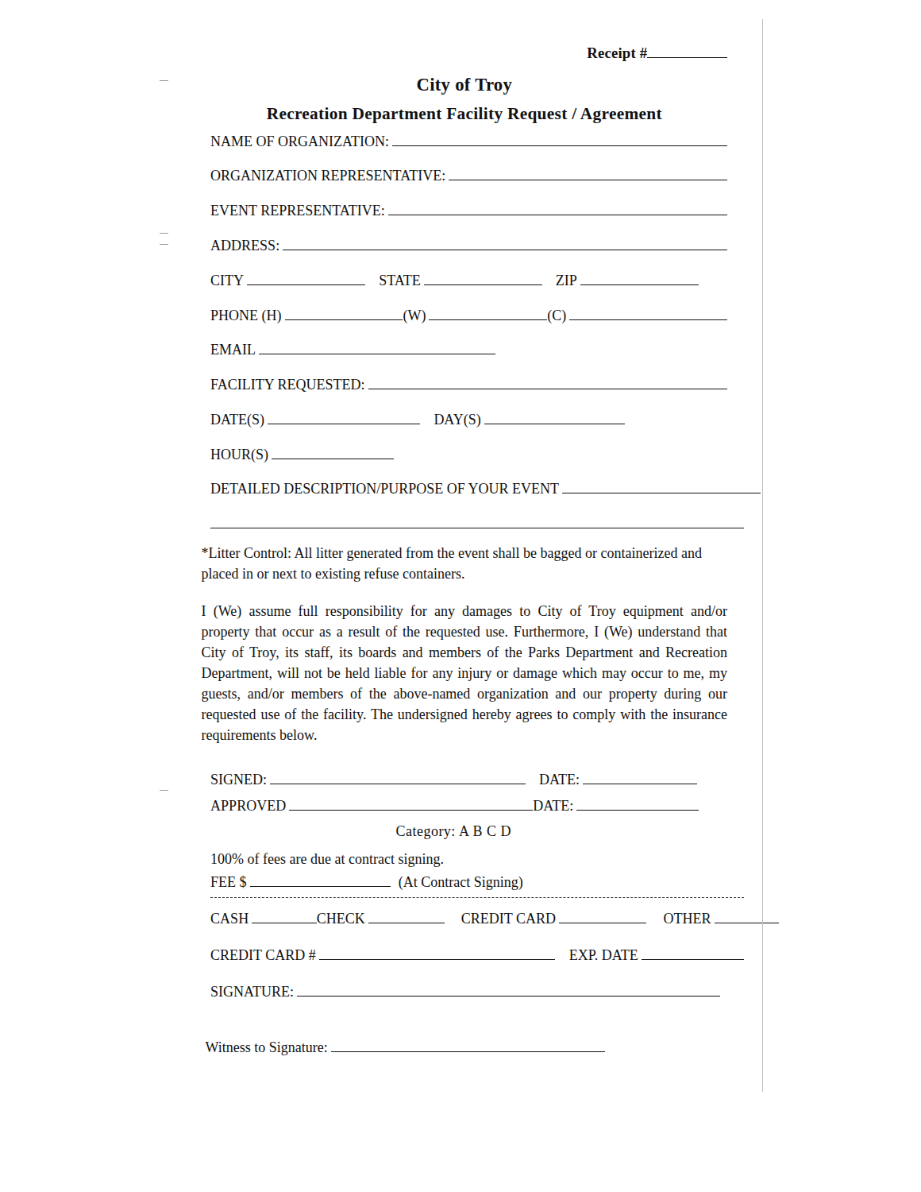Receipt #
City of Troy
Recreation Department Facility Request / Agreement
NAME OF ORGANIZATION:
ORGANIZATION REPRESENTATIVE:
EVENT REPRESENTATIVE:
ADDRESS:
CITY STATE ZIP
PHONE (H) (W) (C)
EMAIL
FACILITY REQUESTED:
DATE(S) DAY(S)
HOUR(S)
DETAILED DESCRIPTION/PURPOSE OF YOUR EVENT
*Litter Control: All litter generated from the event shall be bagged or containerized and placed in or next to existing refuse containers.
I (We) assume full responsibility for any damages to City of Troy equipment and/or property that occur as a result of the requested use. Furthermore, I (We) understand that City of Troy, its staff, its boards and members of the Parks Department and Recreation Department, will not be held liable for any injury or damage which may occur to me, my guests, and/or members of the above-named organization and our property during our requested use of the facility. The undersigned hereby agrees to comply with the insurance requirements below.
SIGNED: DATE:
APPROVED DATE:
Category: A B C D
100% of fees are due at contract signing.
FEE $ (At Contract Signing)
CASH CHECK CREDIT CARD OTHER
CREDIT CARD # EXP. DATE
SIGNATURE:
Witness to Signature: